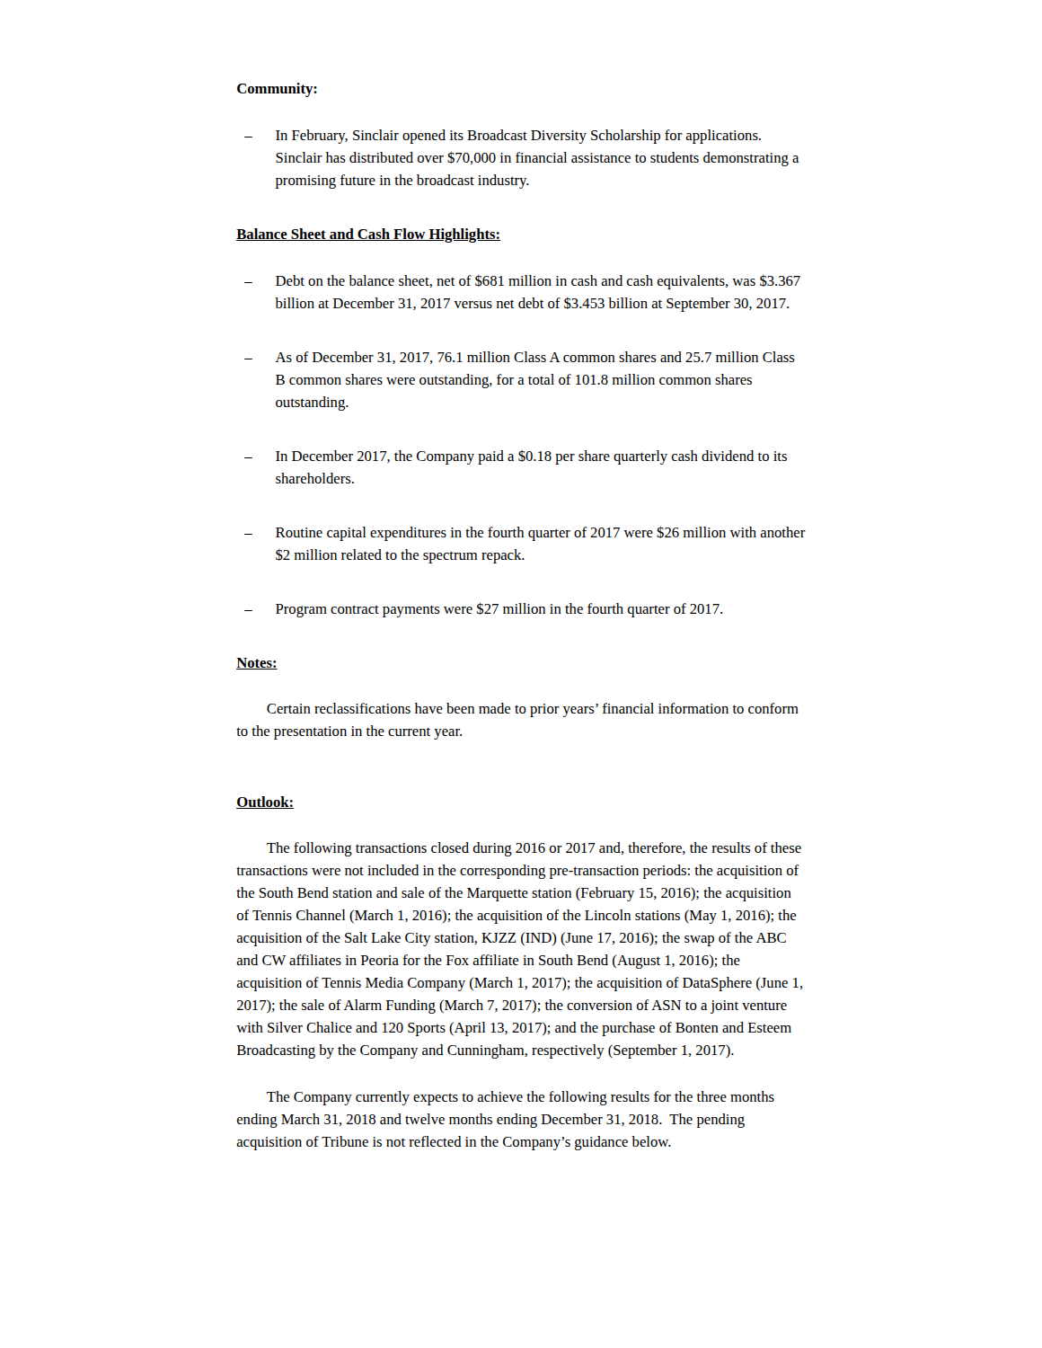Community:
In February, Sinclair opened its Broadcast Diversity Scholarship for applications. Sinclair has distributed over $70,000 in financial assistance to students demonstrating a promising future in the broadcast industry.
Balance Sheet and Cash Flow Highlights:
Debt on the balance sheet, net of $681 million in cash and cash equivalents, was $3.367 billion at December 31, 2017 versus net debt of $3.453 billion at September 30, 2017.
As of December 31, 2017, 76.1 million Class A common shares and 25.7 million Class B common shares were outstanding, for a total of 101.8 million common shares outstanding.
In December 2017, the Company paid a $0.18 per share quarterly cash dividend to its shareholders.
Routine capital expenditures in the fourth quarter of 2017 were $26 million with another $2 million related to the spectrum repack.
Program contract payments were $27 million in the fourth quarter of 2017.
Notes:
Certain reclassifications have been made to prior years’ financial information to conform to the presentation in the current year.
Outlook:
The following transactions closed during 2016 or 2017 and, therefore, the results of these transactions were not included in the corresponding pre-transaction periods: the acquisition of the South Bend station and sale of the Marquette station (February 15, 2016); the acquisition of Tennis Channel (March 1, 2016); the acquisition of the Lincoln stations (May 1, 2016); the acquisition of the Salt Lake City station, KJZZ (IND) (June 17, 2016); the swap of the ABC and CW affiliates in Peoria for the Fox affiliate in South Bend (August 1, 2016); the acquisition of Tennis Media Company (March 1, 2017); the acquisition of DataSphere (June 1, 2017); the sale of Alarm Funding (March 7, 2017); the conversion of ASN to a joint venture with Silver Chalice and 120 Sports (April 13, 2017); and the purchase of Bonten and Esteem Broadcasting by the Company and Cunningham, respectively (September 1, 2017).
The Company currently expects to achieve the following results for the three months ending March 31, 2018 and twelve months ending December 31, 2018. The pending acquisition of Tribune is not reflected in the Company’s guidance below.